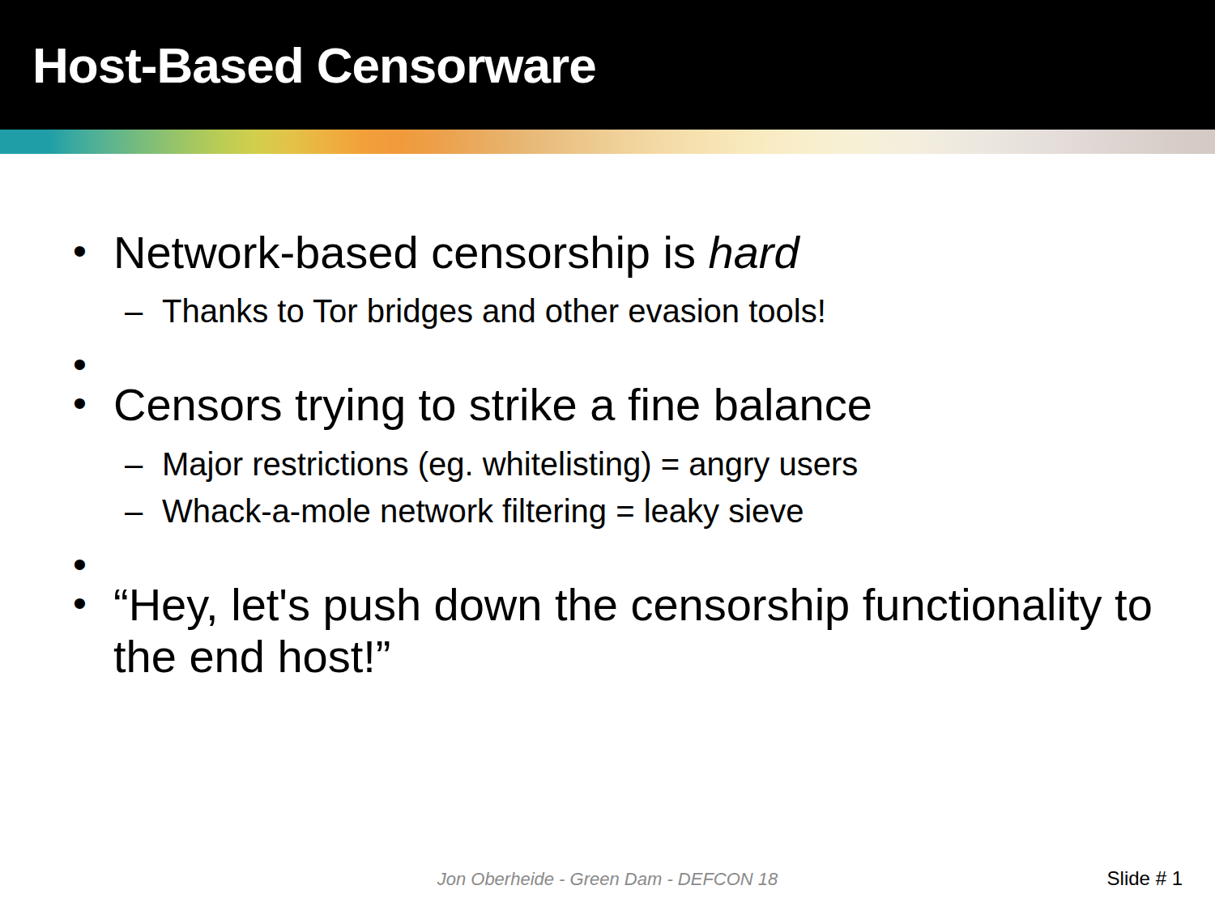Host-Based Censorware
Network-based censorship is hard
Thanks to Tor bridges and other evasion tools!
Censors trying to strike a fine balance
Major restrictions (eg. whitelisting) = angry users
Whack-a-mole network filtering = leaky sieve
“Hey, let's push down the censorship functionality to the end host!”
Jon Oberheide - Green Dam - DEFCON 18
Slide # 1